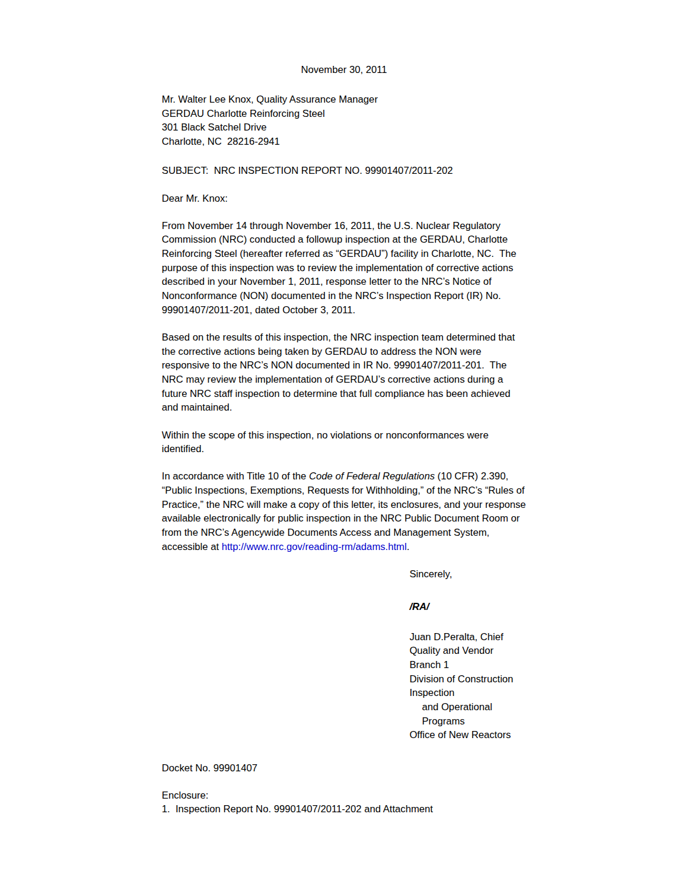November 30, 2011
Mr. Walter Lee Knox, Quality Assurance Manager
GERDAU Charlotte Reinforcing Steel
301 Black Satchel Drive
Charlotte, NC 28216-2941
SUBJECT: NRC INSPECTION REPORT NO. 99901407/2011-202
Dear Mr. Knox:
From November 14 through November 16, 2011, the U.S. Nuclear Regulatory Commission (NRC) conducted a followup inspection at the GERDAU, Charlotte Reinforcing Steel (hereafter referred as “GERDAU”) facility in Charlotte, NC. The purpose of this inspection was to review the implementation of corrective actions described in your November 1, 2011, response letter to the NRC’s Notice of Nonconformance (NON) documented in the NRC’s Inspection Report (IR) No. 99901407/2011-201, dated October 3, 2011.
Based on the results of this inspection, the NRC inspection team determined that the corrective actions being taken by GERDAU to address the NON were responsive to the NRC’s NON documented in IR No. 99901407/2011-201. The NRC may review the implementation of GERDAU’s corrective actions during a future NRC staff inspection to determine that full compliance has been achieved and maintained.
Within the scope of this inspection, no violations or nonconformances were identified.
In accordance with Title 10 of the Code of Federal Regulations (10 CFR) 2.390, “Public Inspections, Exemptions, Requests for Withholding,” of the NRC’s “Rules of Practice,” the NRC will make a copy of this letter, its enclosures, and your response available electronically for public inspection in the NRC Public Document Room or from the NRC’s Agencywide Documents Access and Management System, accessible at http://www.nrc.gov/reading-rm/adams.html.
Sincerely,
/RA/
Juan D.Peralta, Chief
Quality and Vendor Branch 1
Division of Construction Inspection
and Operational Programs
Office of New Reactors
Docket No. 99901407
Enclosure:
1. Inspection Report No. 99901407/2011-202 and Attachment